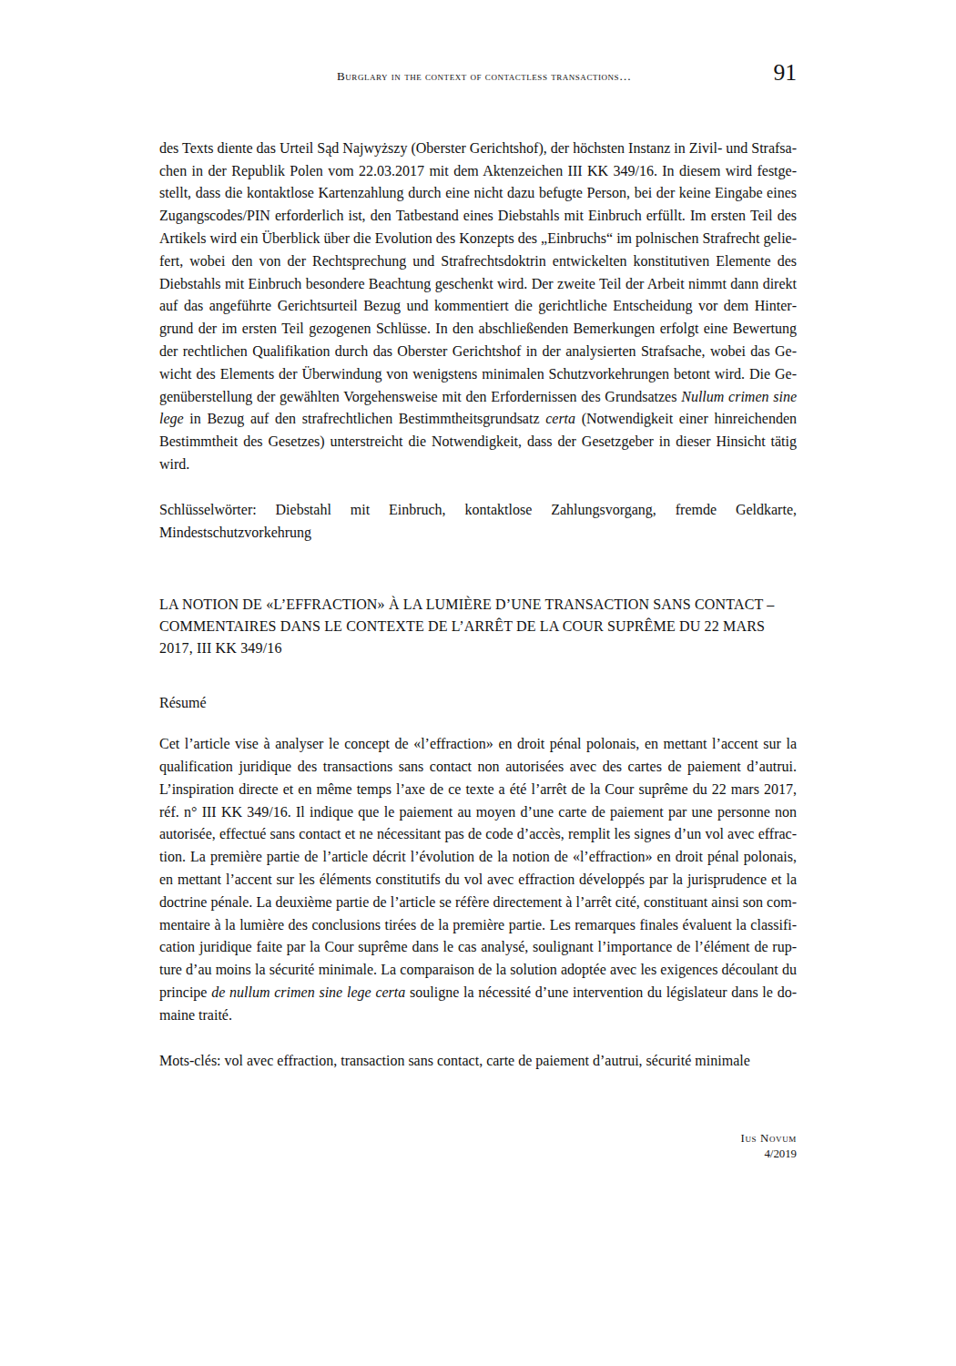Burglary in the context of contactless transactions… 91
des Texts diente das Urteil Sąd Najwyższy (Oberster Gerichtshof), der höchsten Instanz in Zivil- und Strafsachen in der Republik Polen vom 22.03.2017 mit dem Aktenzeichen III KK 349/16. In diesem wird festgestellt, dass die kontaktlose Kartenzahlung durch eine nicht dazu befugte Person, bei der keine Eingabe eines Zugangscodes/PIN erforderlich ist, den Tatbestand eines Diebstahls mit Einbruch erfüllt. Im ersten Teil des Artikels wird ein Überblick über die Evolution des Konzepts des „Einbruchs“ im polnischen Strafrecht geliefert, wobei den von der Rechtsprechung und Strafrechtsdoktrin entwickelten konstitutiven Elemente des Diebstahls mit Einbruch besondere Beachtung geschenkt wird. Der zweite Teil der Arbeit nimmt dann direkt auf das angeführte Gerichtsurteil Bezug und kommentiert die gerichtliche Entscheidung vor dem Hintergrund der im ersten Teil gezogenen Schlüsse. In den abschließenden Bemerkungen erfolgt eine Bewertung der rechtlichen Qualifikation durch das Oberster Gerichtshof in der analysierten Strafsache, wobei das Gewicht des Elements der Überwindung von wenigstens minimalen Schutzvorkehrungen betont wird. Die Gegenüberstellung der gewählten Vorgehensweise mit den Erfordernissen des Grundsatzes Nullum crimen sine lege in Bezug auf den strafrechtlichen Bestimmtheitsgrundsatz certa (Notwendigkeit einer hinreichenden Bestimmtheit des Gesetzes) unterstreicht die Notwendigkeit, dass der Gesetzgeber in dieser Hinsicht tätig wird.
Schlüsselwörter: Diebstahl mit Einbruch, kontaktlose Zahlungsvorgang, fremde Geldkarte, Mindestschutzvorkehrung
La notion de «l’effraction» à la lumière d’une transaction sans contact – commentaires dans le contexte de l’arrêt de la Cour suprême du 22 mars 2017, III KK 349/16
Résumé
Cet l’article vise à analyser le concept de «l’effraction» en droit pénal polonais, en mettant l’accent sur la qualification juridique des transactions sans contact non autorisées avec des cartes de paiement d’autrui. L’inspiration directe et en même temps l’axe de ce texte a été l’arrêt de la Cour suprême du 22 mars 2017, réf. n° III KK 349/16. Il indique que le paiement au moyen d’une carte de paiement par une personne non autorisée, effectué sans contact et ne nécessitant pas de code d’accès, remplit les signes d’un vol avec effraction. La première partie de l’article décrit l’évolution de la notion de «l’effraction» en droit pénal polonais, en mettant l’accent sur les éléments constitutifs du vol avec effraction développés par la jurisprudence et la doctrine pénale. La deuxième partie de l’article se réfère directement à l’arrêt cité, constituant ainsi son commentaire à la lumière des conclusions tirées de la première partie. Les remarques finales évaluent la classification juridique faite par la Cour suprême dans le cas analysé, soulignant l’importance de l’élément de rupture d’au moins la sécurité minimale. La comparaison de la solution adoptée avec les exigences découlant du principe de nullum crimen sine lege certa souligne la nécessité d’une intervention du législateur dans le domaine traité.
Mots-clés: vol avec effraction, transaction sans contact, carte de paiement d’autrui, sécurité minimale
Ius Novum
4/2019